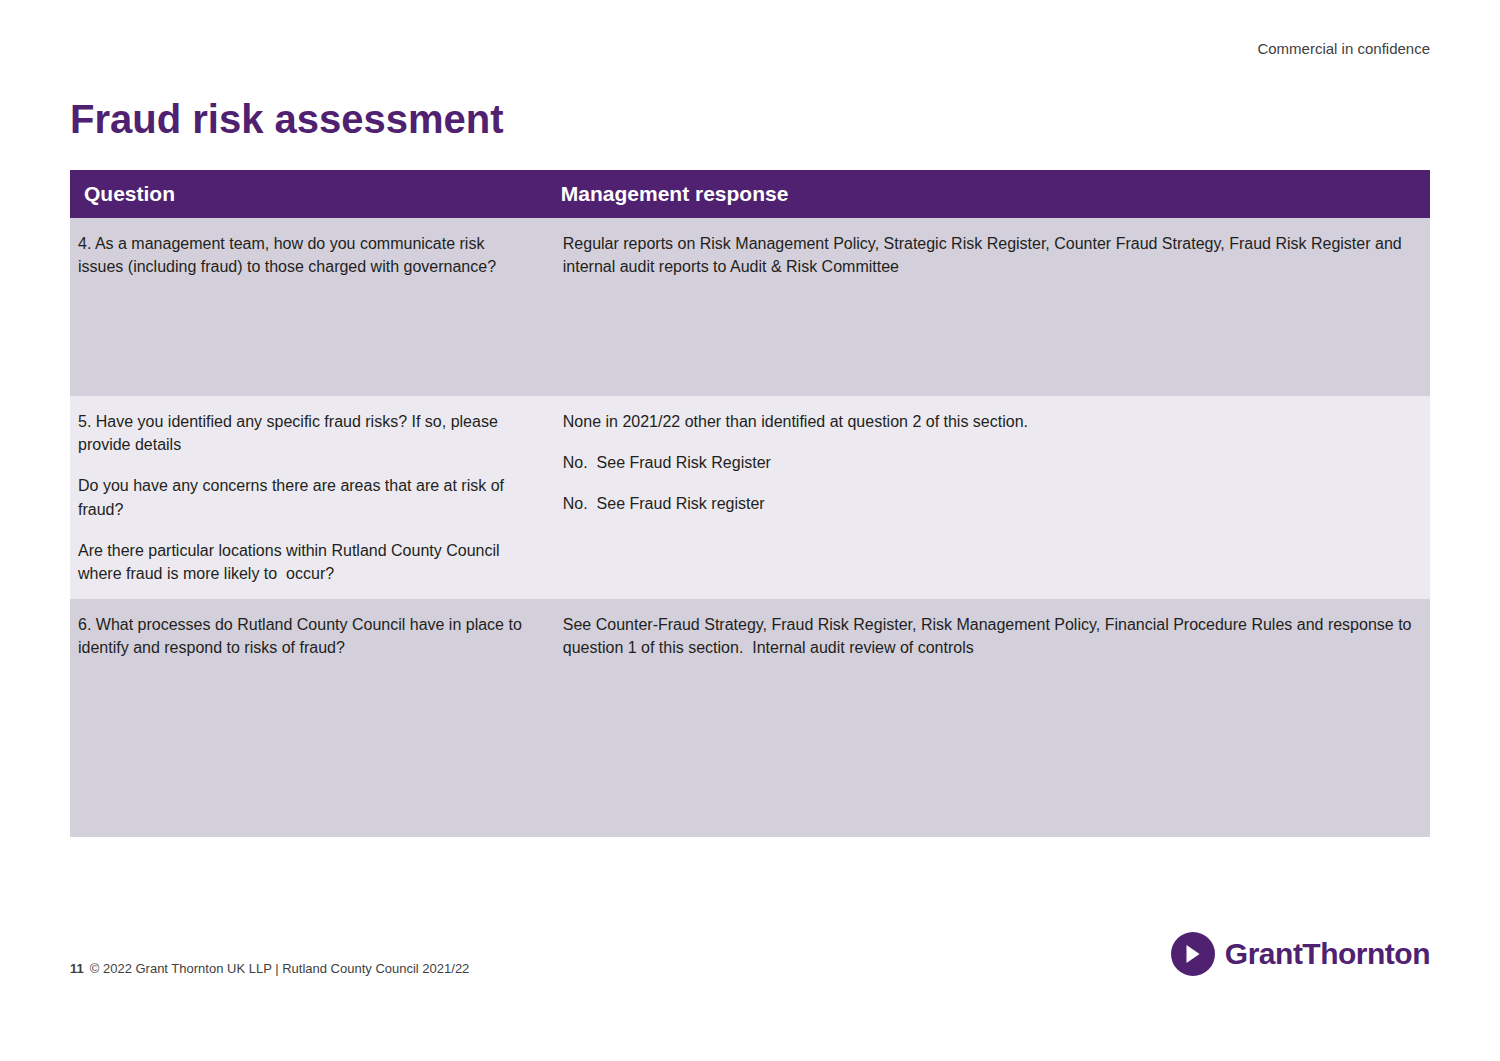Commercial in confidence
Fraud risk assessment
| Question | Management response |
| --- | --- |
| 4. As a management team, how do you communicate risk issues (including fraud) to those charged with governance? | Regular reports on Risk Management Policy, Strategic Risk Register, Counter Fraud Strategy, Fraud Risk Register and internal audit reports to Audit & Risk Committee |
| 5. Have you identified any specific fraud risks? If so, please provide details Do you have any concerns there are areas that are at risk of fraud? Are there particular locations within Rutland County Council where fraud is more likely to occur? | None in 2021/22 other than identified at question 2 of this section. No. See Fraud Risk Register No. See Fraud Risk register |
| 6. What processes do Rutland County Council have in place to identify and respond to risks of fraud? | See Counter-Fraud Strategy, Fraud Risk Register, Risk Management Policy, Financial Procedure Rules and response to question 1 of this section. Internal audit review of controls |
11© 2022 Grant Thornton UK LLP | Rutland County Council 2021/22
GrantThornton